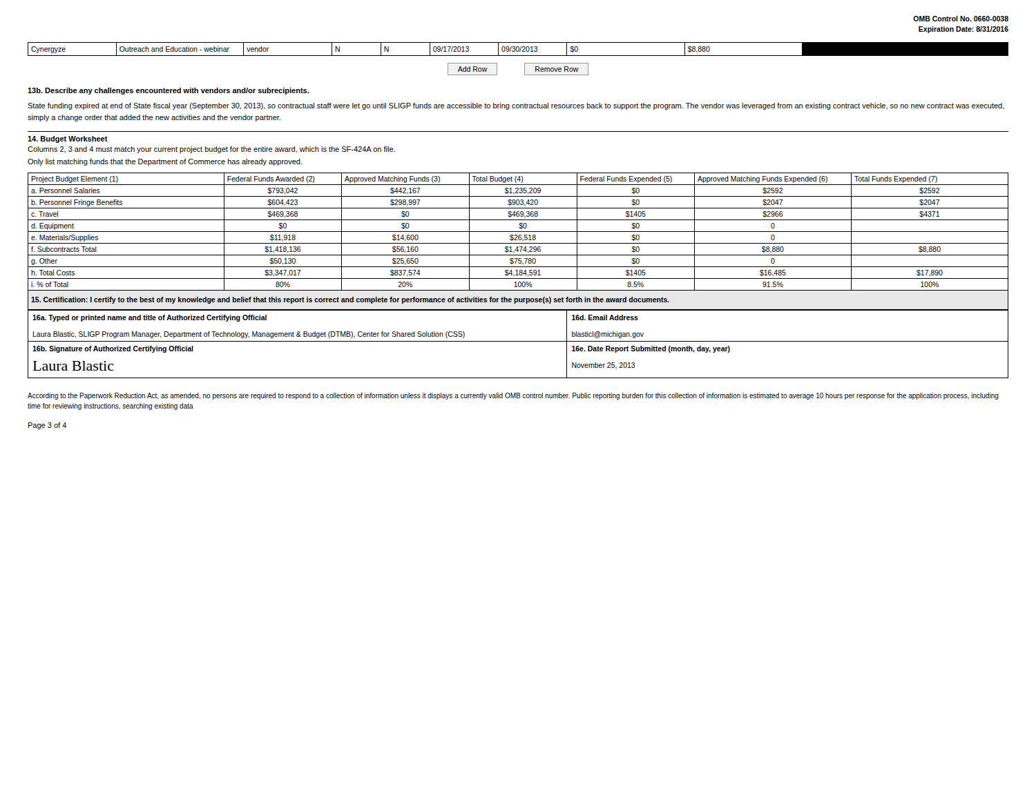OMB Control No. 0660-0038
Expiration Date: 8/31/2016
| Cynergyze | Outreach and Education - webinar | vendor | N | N | 09/17/2013 | 09/30/2013 | $0 | $8,880 | |
Add Row Remove Row
13b. Describe any challenges encountered with vendors and/or subrecipients.
State funding expired at end of State fiscal year (September 30, 2013), so contractual staff were let go until SLIGP funds are accessible to bring contractual resources back to support the program. The vendor was leveraged from an existing contract vehicle, so no new contract was executed, simply a change order that added the new activities and the vendor partner.
14. Budget Worksheet
Columns 2, 3 and 4 must match your current project budget for the entire award, which is the SF-424A on file.
Only list matching funds that the Department of Commerce has already approved.
| Project Budget Element (1) | Federal Funds Awarded (2) | Approved Matching Funds (3) | Total Budget (4) | Federal Funds Expended (5) | Approved Matching Funds Expended (6) | Total Funds Expended (7) |
| --- | --- | --- | --- | --- | --- | --- |
| a. Personnel Salaries | $793,042 | $442,167 | $1,235,209 | $0 | $2592 | $2592 |
| b. Personnel Fringe Benefits | $604,423 | $298,997 | $903,420 | $0 | $2047 | $2047 |
| c. Travel | $469,368 | $0 | $469,368 | $1405 | $2966 | $4371 |
| d. Equipment | $0 | $0 | $0 | $0 | 0 | |
| e. Materials/Supplies | $11,918 | $14,600 | $26,518 | $0 | 0 | |
| f. Subcontracts Total | $1,418,136 | $56,160 | $1,474,296 | $0 | $8,880 | $8,880 |
| g. Other | $50,130 | $25,650 | $75,780 | $0 | 0 | |
| h. Total Costs | $3,347,017 | $837,574 | $4,184,591 | $1405 | $16,485 | $17,890 |
| i. % of Total | 80% | 20% | 100% | 8.5% | 91.5% | 100% |
15. Certification: I certify to the best of my knowledge and belief that this report is correct and complete for performance of activities for the purpose(s) set forth in the award documents.
| 16a. Typed or printed name and title of Authorized Certifying Official Laura Blastic, SLIGP Program Manager, Department of Technology, Management & Budget (DTMB), Center for Shared Solution (CSS) | 16d. Email Address blasticl@michigan.gov |
| 16b. Signature of Authorized Certifying Official Laura Blastic | 16e. Date Report Submitted (month, day, year) November 25, 2013 |
According to the Paperwork Reduction Act, as amended, no persons are required to respond to a collection of information unless it displays a currently valid OMB control number. Public reporting burden for this collection of information is estimated to average 10 hours per response for the application process, including time for reviewing instructions, searching existing data
Page 3 of 4